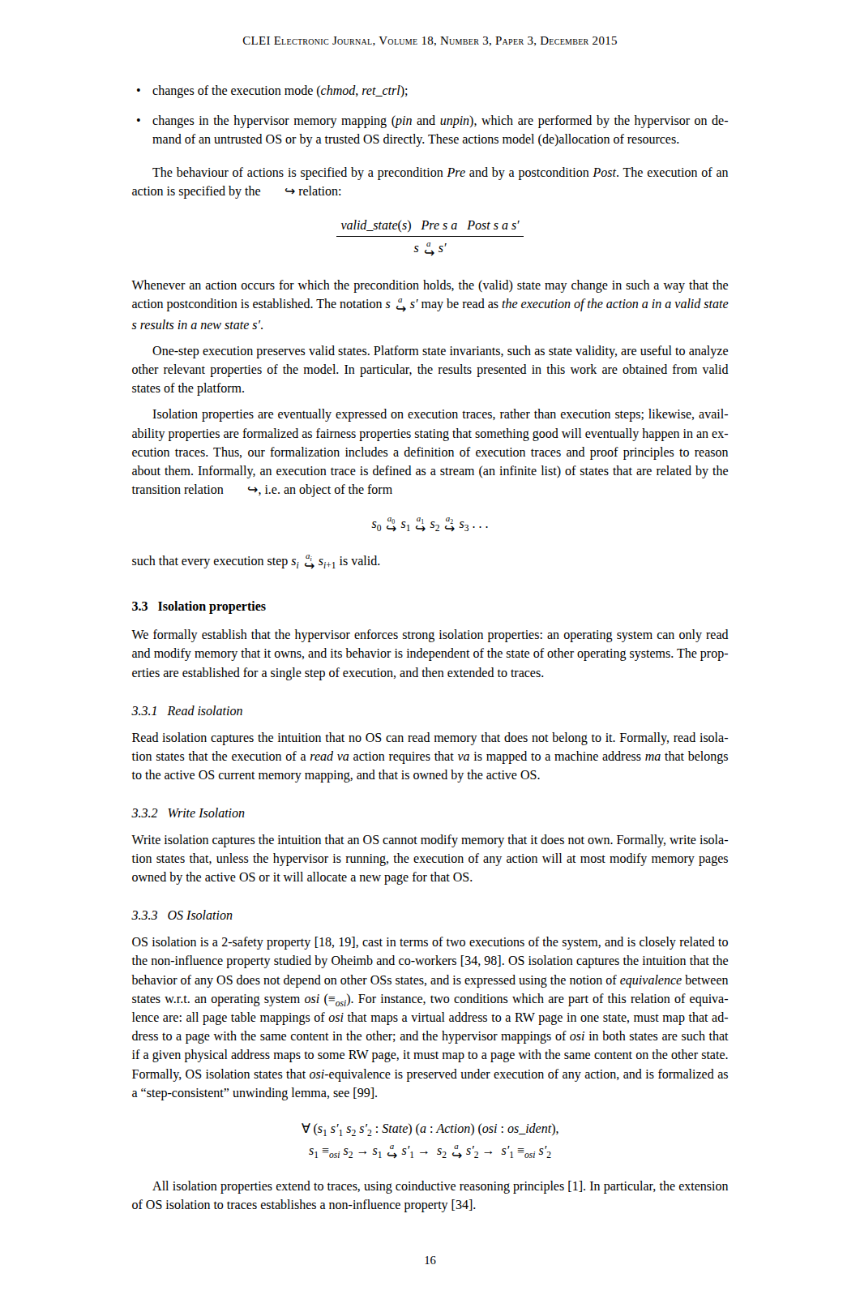CLEI Electronic Journal, Volume 18, Number 3, Paper 3, December 2015
changes of the execution mode (chmod, ret_ctrl);
changes in the hypervisor memory mapping (pin and unpin), which are performed by the hypervisor on demand of an untrusted OS or by a trusted OS directly. These actions model (de)allocation of resources.
The behaviour of actions is specified by a precondition Pre and by a postcondition Post. The execution of an action is specified by the ↪ relation:
valid_state(s) Pre s a Post s a s′ s a↪ s′
Whenever an action occurs for which the precondition holds, the (valid) state may change in such a way that the action postcondition is established. The notation s a↪ s′ may be read as the execution of the action a in a valid state s results in a new state s′.
One-step execution preserves valid states. Platform state invariants, such as state validity, are useful to analyze other relevant properties of the model. In particular, the results presented in this work are obtained from valid states of the platform.
Isolation properties are eventually expressed on execution traces, rather than execution steps; likewise, availability properties are formalized as fairness properties stating that something good will eventually happen in an execution traces. Thus, our formalization includes a definition of execution traces and proof principles to reason about them. Informally, an execution trace is defined as a stream (an infinite list) of states that are related by the transition relation ↪, i.e. an object of the form
s0 a0↪ s1 a1↪ s2 a2↪ s3 . . .
such that every execution step si ai↪ si+1 is valid.
3.3 Isolation properties
We formally establish that the hypervisor enforces strong isolation properties: an operating system can only read and modify memory that it owns, and its behavior is independent of the state of other operating systems. The properties are established for a single step of execution, and then extended to traces.
3.3.1 Read isolation
Read isolation captures the intuition that no OS can read memory that does not belong to it. Formally, read isolation states that the execution of a read va action requires that va is mapped to a machine address ma that belongs to the active OS current memory mapping, and that is owned by the active OS.
3.3.2 Write Isolation
Write isolation captures the intuition that an OS cannot modify memory that it does not own. Formally, write isolation states that, unless the hypervisor is running, the execution of any action will at most modify memory pages owned by the active OS or it will allocate a new page for that OS.
3.3.3 OS Isolation
OS isolation is a 2-safety property [18, 19], cast in terms of two executions of the system, and is closely related to the non-influence property studied by Oheimb and co-workers [34, 98]. OS isolation captures the intuition that the behavior of any OS does not depend on other OSs states, and is expressed using the notion of equivalence between states w.r.t. an operating system osi (≡osi). For instance, two conditions which are part of this relation of equivalence are: all page table mappings of osi that maps a virtual address to a RW page in one state, must map that address to a page with the same content in the other; and the hypervisor mappings of osi in both states are such that if a given physical address maps to some RW page, it must map to a page with the same content on the other state. Formally, OS isolation states that osi-equivalence is preserved under execution of any action, and is formalized as a “step-consistent” unwinding lemma, see [99].
∀ (s1 s′1 s2 s′2 : State) (a : Action) (osi : os_ident),
s1 ≡osi s2 → s1 a↪ s′1 → s2 a↪ s′2 → s′1 ≡osi s′2
All isolation properties extend to traces, using coinductive reasoning principles [1]. In particular, the extension of OS isolation to traces establishes a non-influence property [34].
16